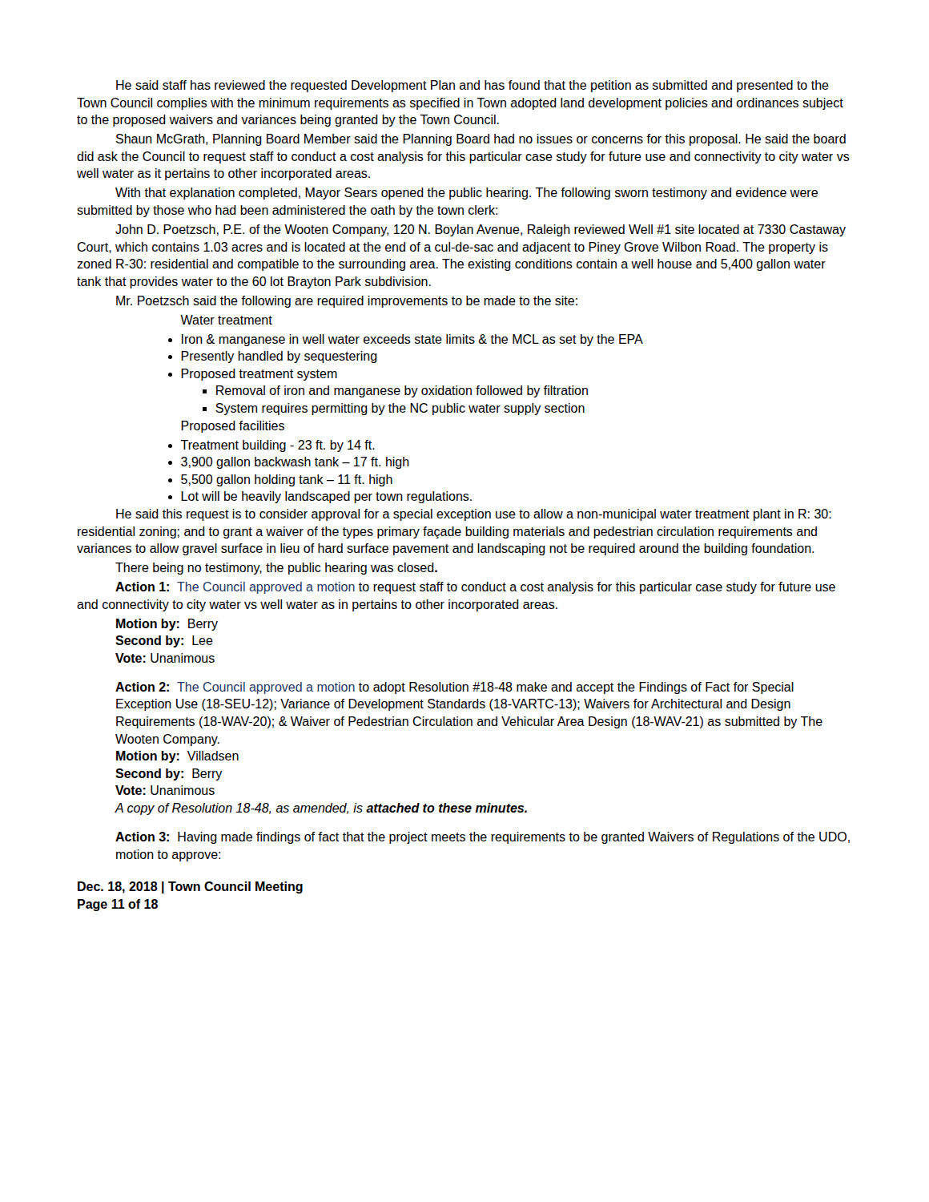He said staff has reviewed the requested Development Plan and has found that the petition as submitted and presented to the Town Council complies with the minimum requirements as specified in Town adopted land development policies and ordinances subject to the proposed waivers and variances being granted by the Town Council.
Shaun McGrath, Planning Board Member said the Planning Board had no issues or concerns for this proposal. He said the board did ask the Council to request staff to conduct a cost analysis for this particular case study for future use and connectivity to city water vs well water as it pertains to other incorporated areas.
With that explanation completed, Mayor Sears opened the public hearing. The following sworn testimony and evidence were submitted by those who had been administered the oath by the town clerk:
John D. Poetzsch, P.E. of the Wooten Company, 120 N. Boylan Avenue, Raleigh reviewed Well #1 site located at 7330 Castaway Court, which contains 1.03 acres and is located at the end of a cul-de-sac and adjacent to Piney Grove Wilbon Road. The property is zoned R-30: residential and compatible to the surrounding area. The existing conditions contain a well house and 5,400 gallon water tank that provides water to the 60 lot Brayton Park subdivision.
Mr. Poetzsch said the following are required improvements to be made to the site:
Water treatment
Iron & manganese in well water exceeds state limits & the MCL as set by the EPA
Presently handled by sequestering
Proposed treatment system
Removal of iron and manganese by oxidation followed by filtration
System requires permitting by the NC public water supply section
Proposed facilities
Treatment building - 23 ft. by 14 ft.
3,900 gallon backwash tank – 17 ft. high
5,500 gallon holding tank – 11 ft. high
Lot will be heavily landscaped per town regulations.
He said this request is to consider approval for a special exception use to allow a non-municipal water treatment plant in R: 30: residential zoning; and to grant a waiver of the types primary façade building materials and pedestrian circulation requirements and variances to allow gravel surface in lieu of hard surface pavement and landscaping not be required around the building foundation.
There being no testimony, the public hearing was closed.
Action 1: The Council approved a motion to request staff to conduct a cost analysis for this particular case study for future use and connectivity to city water vs well water as in pertains to other incorporated areas.
Motion by: Berry
Second by: Lee
Vote: Unanimous
Action 2: The Council approved a motion to adopt Resolution #18-48 make and accept the Findings of Fact for Special Exception Use (18-SEU-12); Variance of Development Standards (18-VARTC-13); Waivers for Architectural and Design Requirements (18-WAV-20); & Waiver of Pedestrian Circulation and Vehicular Area Design (18-WAV-21) as submitted by The Wooten Company.
Motion by: Villadsen
Second by: Berry
Vote: Unanimous
A copy of Resolution 18-48, as amended, is attached to these minutes.
Action 3: Having made findings of fact that the project meets the requirements to be granted Waivers of Regulations of the UDO, motion to approve:
Dec. 18, 2018 | Town Council Meeting
Page 11 of 18